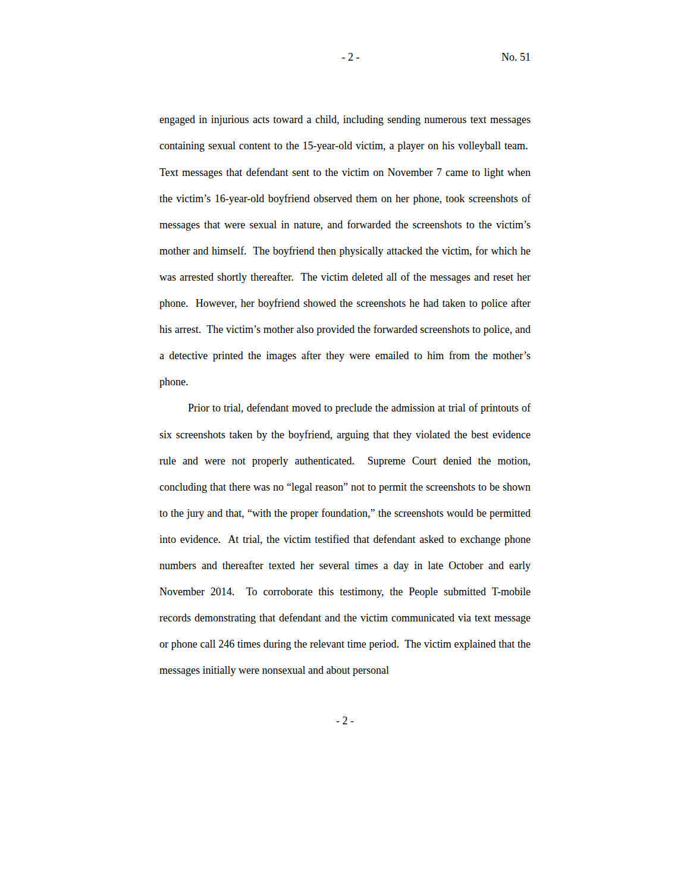- 2 - No. 51
engaged in injurious acts toward a child, including sending numerous text messages containing sexual content to the 15-year-old victim, a player on his volleyball team. Text messages that defendant sent to the victim on November 7 came to light when the victim’s 16-year-old boyfriend observed them on her phone, took screenshots of messages that were sexual in nature, and forwarded the screenshots to the victim’s mother and himself. The boyfriend then physically attacked the victim, for which he was arrested shortly thereafter. The victim deleted all of the messages and reset her phone. However, her boyfriend showed the screenshots he had taken to police after his arrest. The victim’s mother also provided the forwarded screenshots to police, and a detective printed the images after they were emailed to him from the mother’s phone.
Prior to trial, defendant moved to preclude the admission at trial of printouts of six screenshots taken by the boyfriend, arguing that they violated the best evidence rule and were not properly authenticated. Supreme Court denied the motion, concluding that there was no “legal reason” not to permit the screenshots to be shown to the jury and that, “with the proper foundation,” the screenshots would be permitted into evidence. At trial, the victim testified that defendant asked to exchange phone numbers and thereafter texted her several times a day in late October and early November 2014. To corroborate this testimony, the People submitted T-mobile records demonstrating that defendant and the victim communicated via text message or phone call 246 times during the relevant time period. The victim explained that the messages initially were nonsexual and about personal
- 2 -